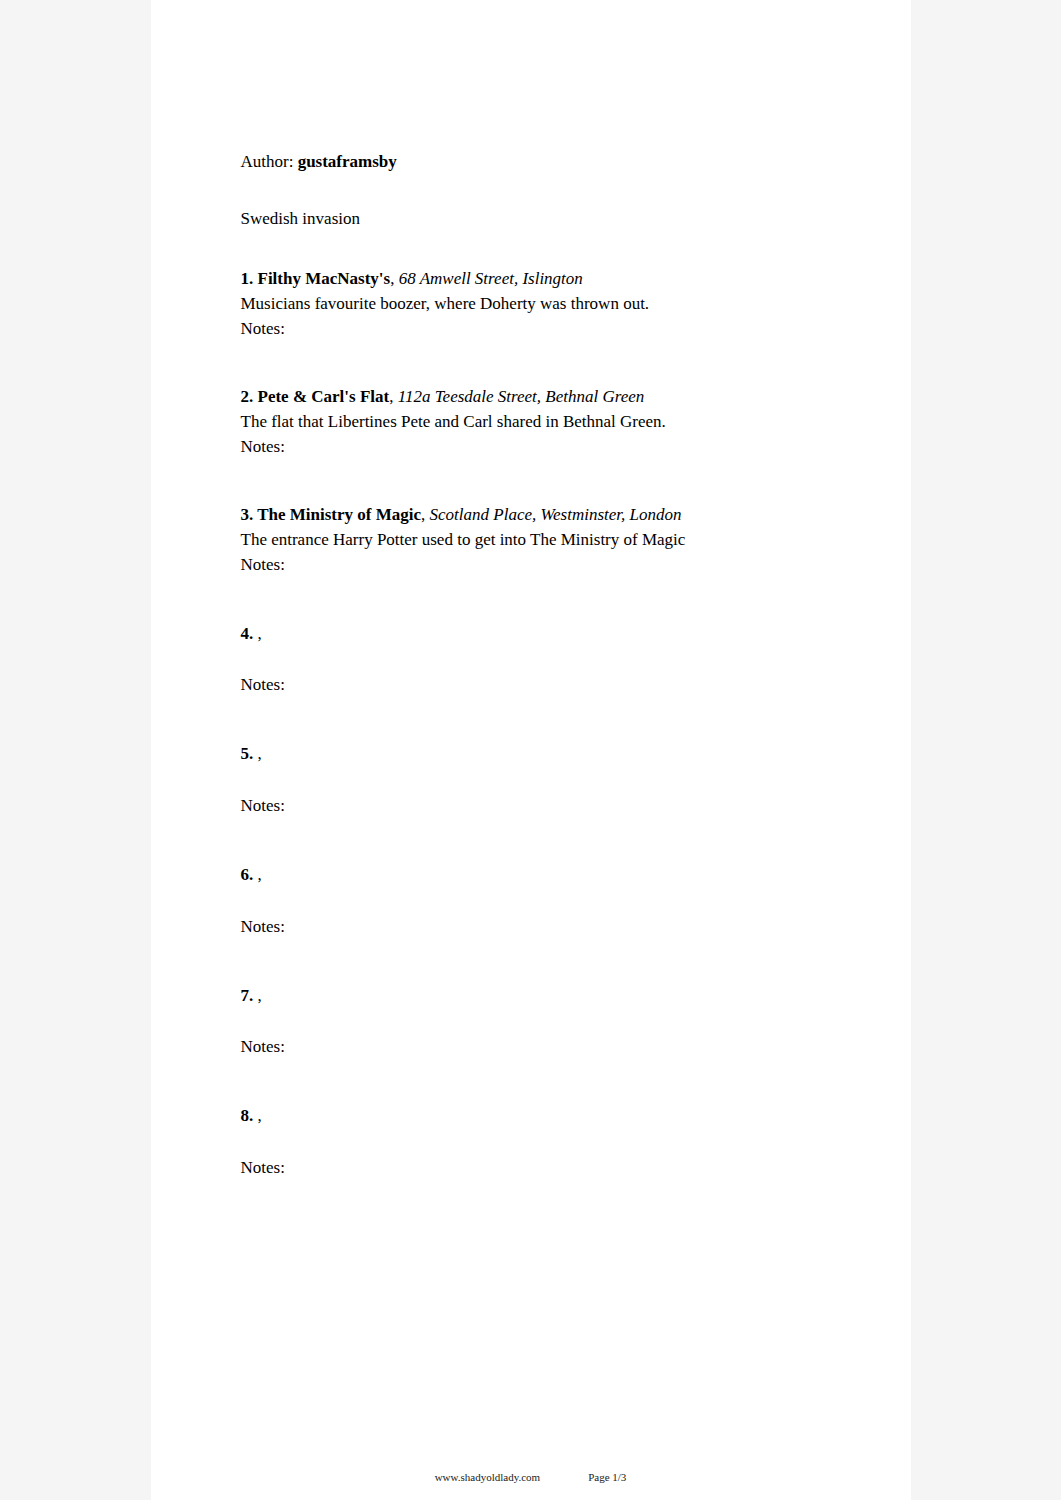Author: gustaframsby
Swedish invasion
1. Filthy MacNasty's, 68 Amwell Street, Islington
Musicians favourite boozer, where Doherty was thrown out.
Notes:
2. Pete & Carl's Flat, 112a Teesdale Street, Bethnal Green
The flat that Libertines Pete and Carl shared in Bethnal Green.
Notes:
3. The Ministry of Magic, Scotland Place, Westminster, London
The entrance Harry Potter used to get into The Ministry of Magic
Notes:
4. ,
Notes:
5. ,
Notes:
6. ,
Notes:
7. ,
Notes:
8. ,
Notes:
www.shadyoldlady.com Page 1/3